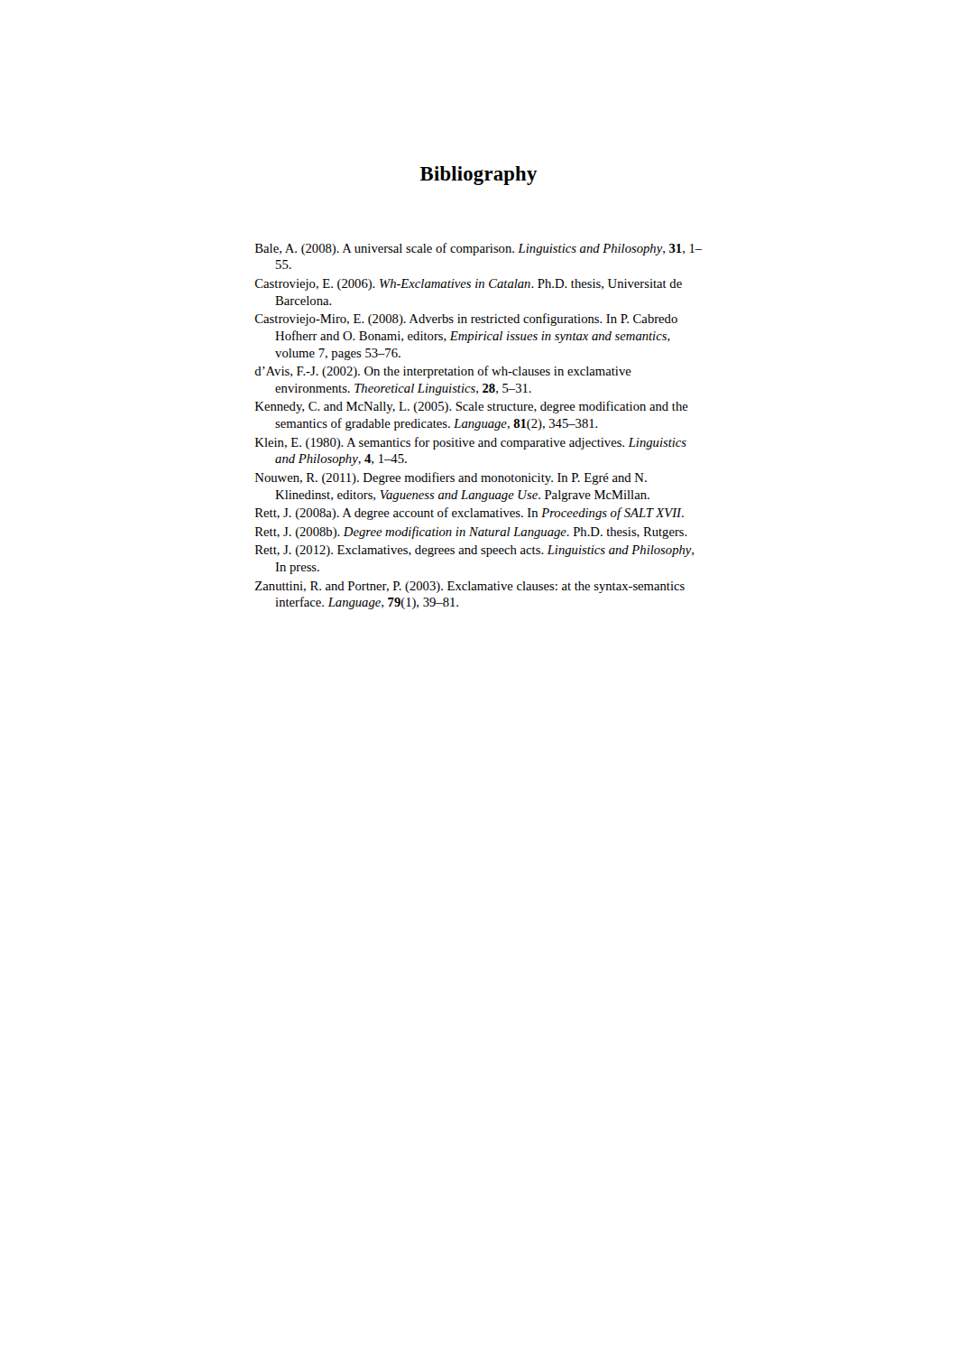Bibliography
Bale, A. (2008). A universal scale of comparison. Linguistics and Philosophy, 31, 1–55.
Castroviejo, E. (2006). Wh-Exclamatives in Catalan. Ph.D. thesis, Universitat de Barcelona.
Castroviejo-Miro, E. (2008). Adverbs in restricted configurations. In P. Cabredo Hofherr and O. Bonami, editors, Empirical issues in syntax and semantics, volume 7, pages 53–76.
d’Avis, F.-J. (2002). On the interpretation of wh-clauses in exclamative environments. Theoretical Linguistics, 28, 5–31.
Kennedy, C. and McNally, L. (2005). Scale structure, degree modification and the semantics of gradable predicates. Language, 81(2), 345–381.
Klein, E. (1980). A semantics for positive and comparative adjectives. Linguistics and Philosophy, 4, 1–45.
Nouwen, R. (2011). Degree modifiers and monotonicity. In P. Egré and N. Klinedinst, editors, Vagueness and Language Use. Palgrave McMillan.
Rett, J. (2008a). A degree account of exclamatives. In Proceedings of SALT XVII.
Rett, J. (2008b). Degree modification in Natural Language. Ph.D. thesis, Rutgers.
Rett, J. (2012). Exclamatives, degrees and speech acts. Linguistics and Philosophy, In press.
Zanuttini, R. and Portner, P. (2003). Exclamative clauses: at the syntax-semantics interface. Language, 79(1), 39–81.